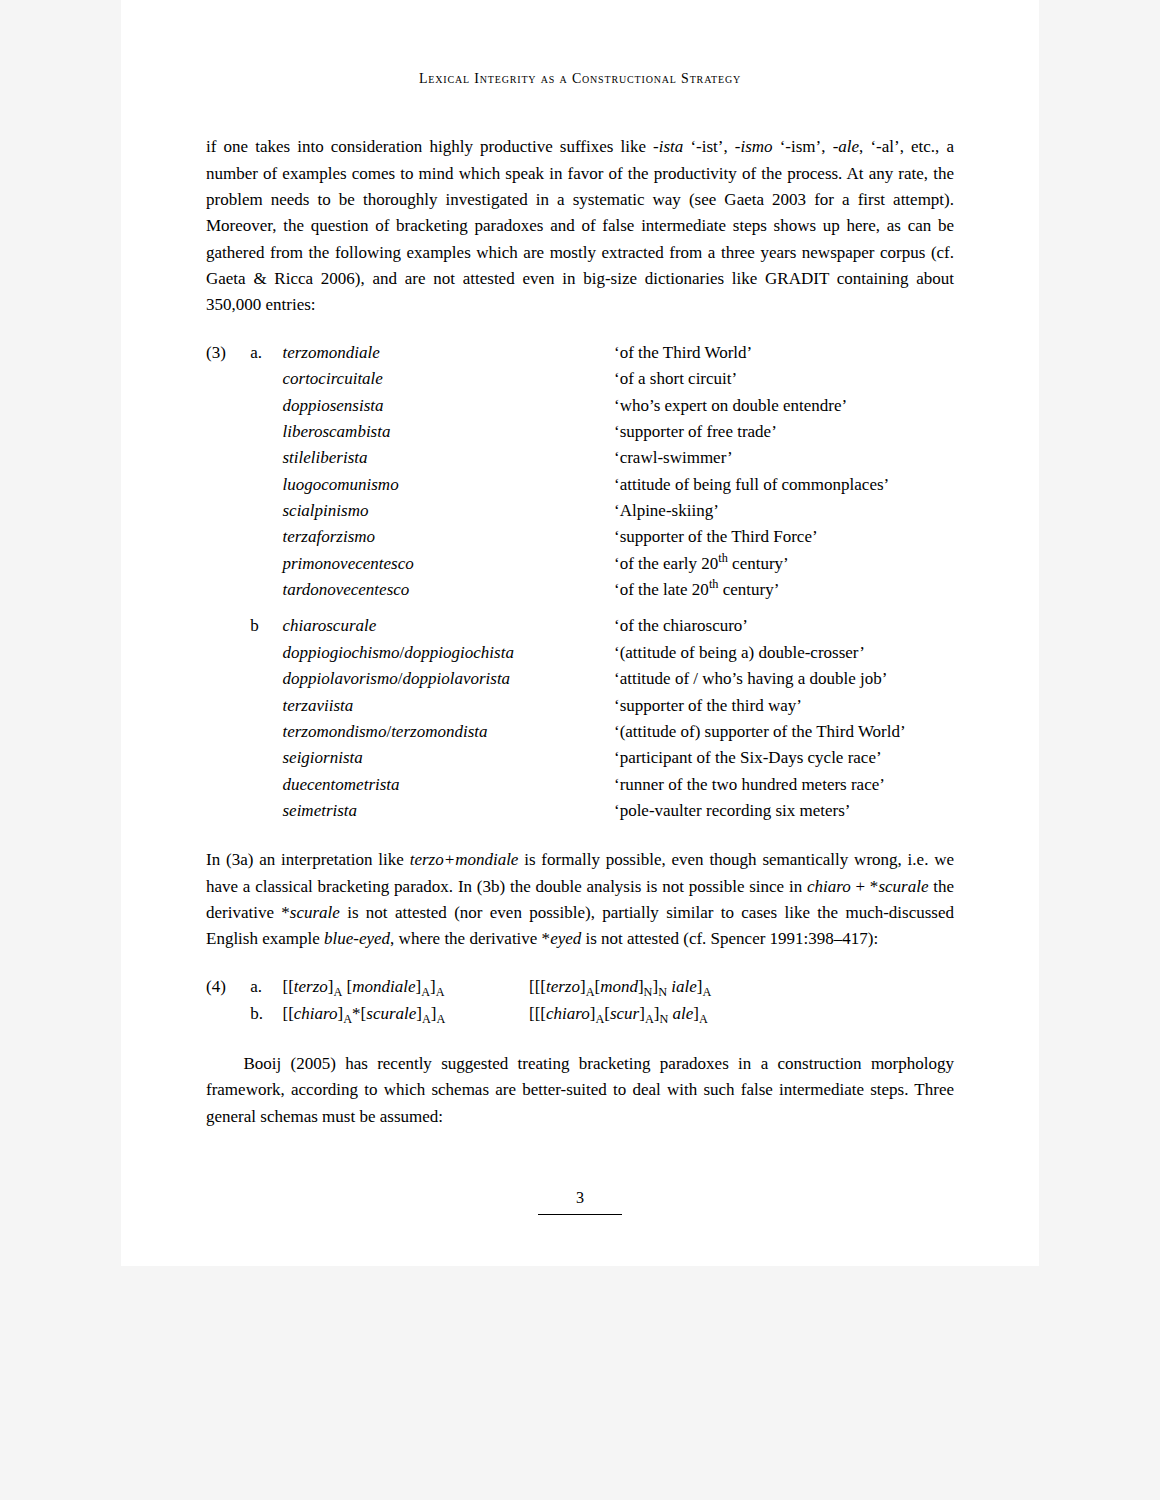Lexical Integrity as a Constructional Strategy
if one takes into consideration highly productive suffixes like -ista ‘-ist’, -ismo ‘-ism’, -ale, ‘-al’, etc., a number of examples comes to mind which speak in favor of the productivity of the process. At any rate, the problem needs to be thoroughly investigated in a systematic way (see Gaeta 2003 for a first attempt). Moreover, the question of bracketing paradoxes and of false intermediate steps shows up here, as can be gathered from the following examples which are mostly extracted from a three years newspaper corpus (cf. Gaeta & Ricca 2006), and are not attested even in big-size dictionaries like GRADIT containing about 350,000 entries:
| (3) | a. | terzomondiale | ‘of the Third World’ |
| | | cortocircuitale | ‘of a short circuit’ |
| | | doppiosensista | ‘who’s expert on double entendre’ |
| | | liberoscambista | ‘supporter of free trade’ |
| | | stileliberista | ‘crawl-swimmer’ |
| | | luogocomunismo | ‘attitude of being full of commonplaces’ |
| | | scialpinismo | ‘Alpine-skiing’ |
| | | terzaforzismo | ‘supporter of the Third Force’ |
| | | primonovecentesco | ‘of the early 20 th century’ |
| | | tardonovecentesco | ‘of the late 20 th century’ |
| | b | chiaroscurale | ‘of the chiaroscuro’ |
| | | doppiogiochismo / doppiogiochista | ‘(attitude of being a) double-crosser’ |
| | | doppiolavorismo / doppiolavorista | ‘attitude of / who’s having a double job’ |
| | | terzaviista | ‘supporter of the third way’ |
| | | terzomondismo / terzomondista | ‘(attitude of) supporter of the Third World’ |
| | | seigiornista | ‘participant of the Six-Days cycle race’ |
| | | duecentometrista | ‘runner of the two hundred meters race’ |
| | | seimetrista | ‘pole-vaulter recording six meters’ |
In (3a) an interpretation like terzo+mondiale is formally possible, even though semantically wrong, i.e. we have a classical bracketing paradox. In (3b) the double analysis is not possible since in chiaro + *scurale the derivative *scurale is not attested (nor even possible), partially similar to cases like the much-discussed English example blue-eyed, where the derivative *eyed is not attested (cf. Spencer 1991:398–417):
| (4) | a. | [[ terzo ] A [ mondiale ] A ] A | [[[ terzo ] A [ mond ] N ] N iale ] A |
| | b. | [[ chiaro ] A *[ scurale ] A ] A | [[[ chiaro ] A [ scur ] A ] N ale ] A |
Booij (2005) has recently suggested treating bracketing paradoxes in a construction morphology framework, according to which schemas are better-suited to deal with such false intermediate steps. Three general schemas must be assumed:
3